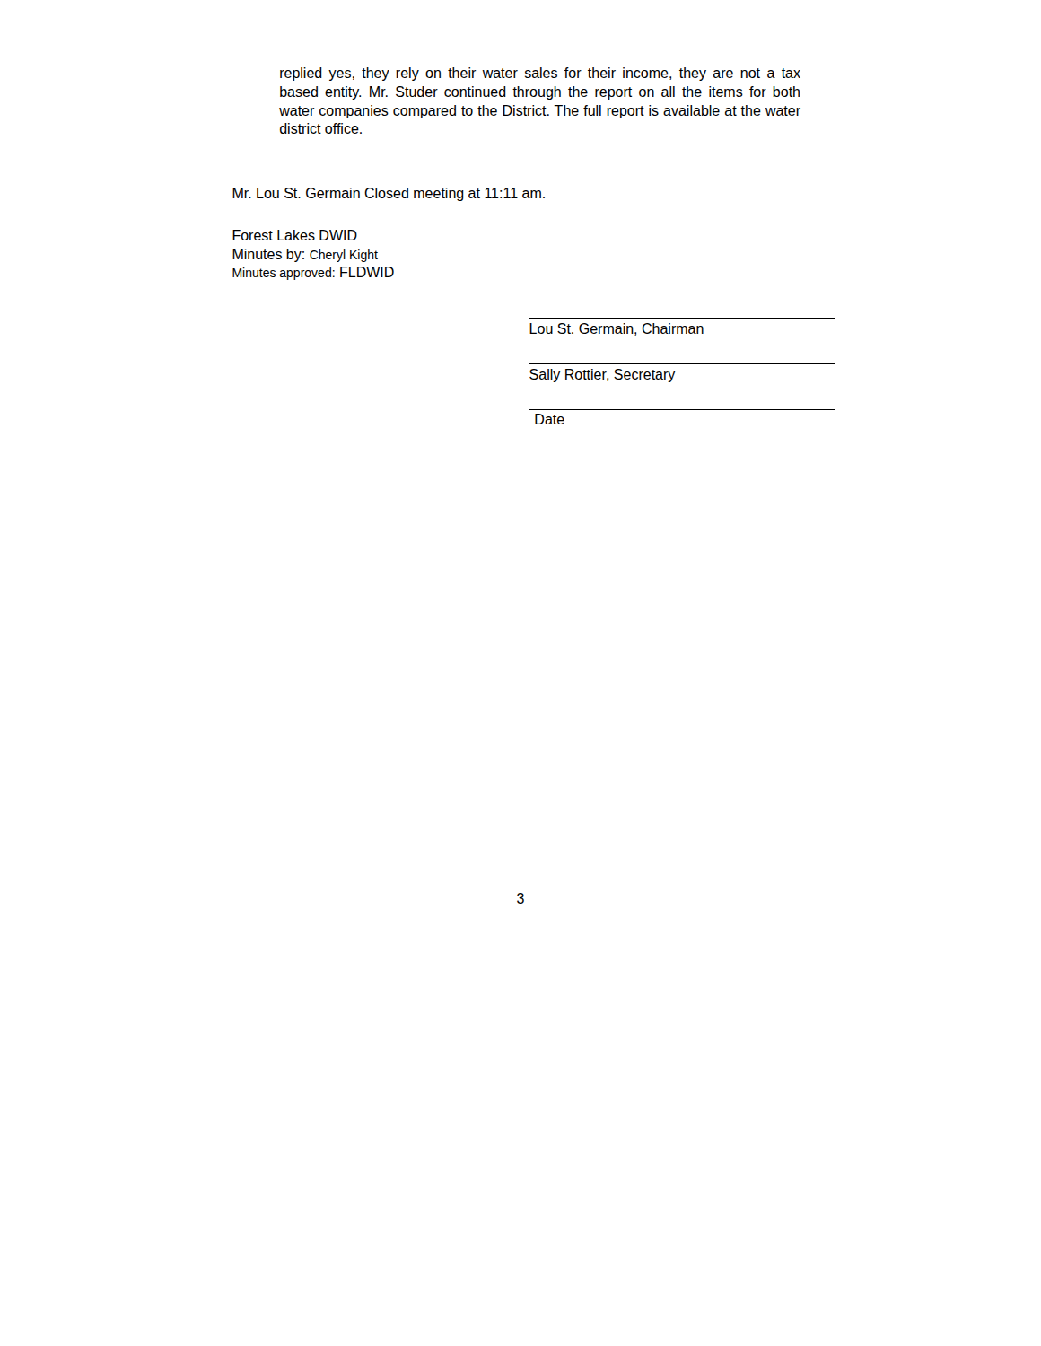replied yes, they rely on their water sales for their income, they are not a tax based entity. Mr. Studer continued through the report on all the items for both water companies compared to the District. The full report is available at the water district office.
Mr. Lou St. Germain Closed meeting at 11:11 am.
Forest Lakes DWID
Minutes by: Cheryl Kight
Minutes approved: FLDWID
Lou St. Germain, Chairman
Sally Rottier, Secretary
Date
3